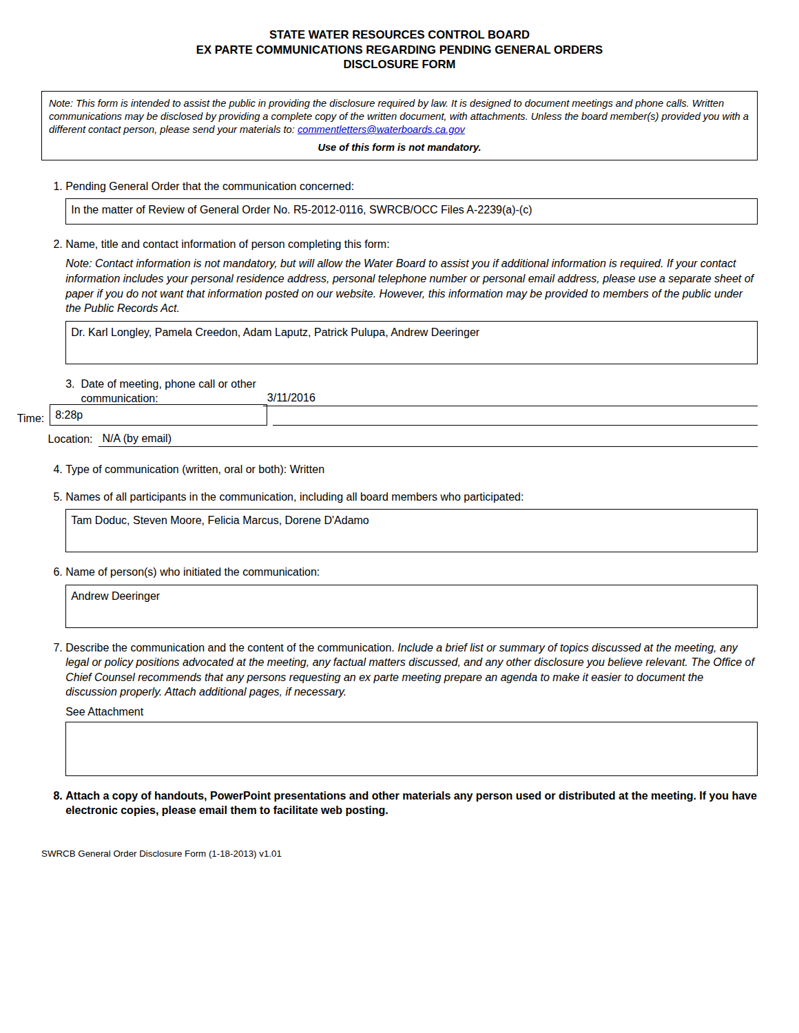STATE WATER RESOURCES CONTROL BOARD
EX PARTE COMMUNICATIONS REGARDING PENDING GENERAL ORDERS
DISCLOSURE FORM
Note: This form is intended to assist the public in providing the disclosure required by law. It is designed to document meetings and phone calls. Written communications may be disclosed by providing a complete copy of the written document, with attachments. Unless the board member(s) provided you with a different contact person, please send your materials to: commentletters@waterboards.ca.gov Use of this form is not mandatory.
Pending General Order that the communication concerned:
In the matter of Review of General Order No. R5-2012-0116, SWRCB/OCC Files A-2239(a)-(c)
Name, title and contact information of person completing this form:
Note: Contact information is not mandatory, but will allow the Water Board to assist you if additional information is required. If your contact information includes your personal residence address, personal telephone number or personal email address, please use a separate sheet of paper if you do not want that information posted on our website. However, this information may be provided to members of the public under the Public Records Act.
Dr. Karl Longley, Pamela Creedon, Adam Laputz, Patrick Pulupa, Andrew Deeringer
3. Date of meeting, phone call or other communication:
3/11/2016
Time:
8:28p
Location:
N/A (by email)
Type of communication (written, oral or both): Written
Names of all participants in the communication, including all board members who participated:
Tam Doduc, Steven Moore, Felicia Marcus, Dorene D'Adamo
Name of person(s) who initiated the communication:
Andrew Deeringer
Describe the communication and the content of the communication. Include a brief list or summary of topics discussed at the meeting, any legal or policy positions advocated at the meeting, any factual matters discussed, and any other disclosure you believe relevant. The Office of Chief Counsel recommends that any persons requesting an ex parte meeting prepare an agenda to make it easier to document the discussion properly. Attach additional pages, if necessary.
See Attachment
Attach a copy of handouts, PowerPoint presentations and other materials any person used or distributed at the meeting. If you have electronic copies, please email them to facilitate web posting.
SWRCB General Order Disclosure Form (1-18-2013) v1.01